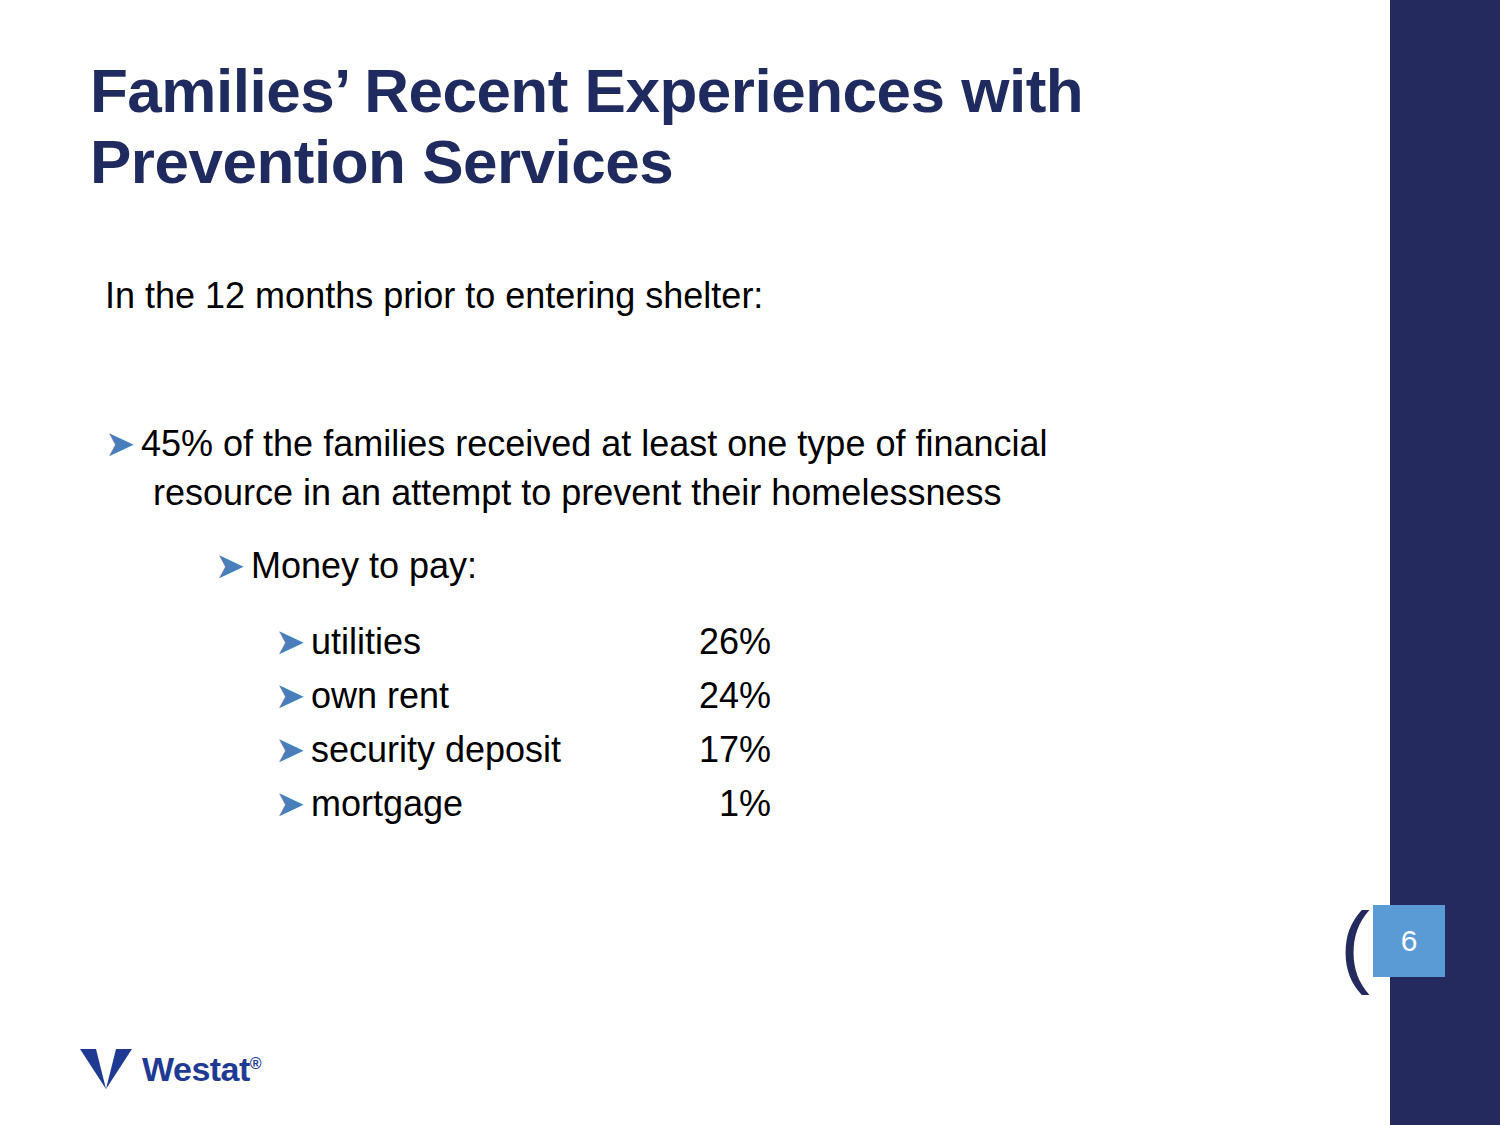Families’ Recent Experiences with Prevention Services
In the 12 months prior to entering shelter:
➤45% of the families received at least one type of financial resource in an attempt to prevent their homelessness
➤Money to pay:
| ➤ utilities | 26% |
| ➤ own rent | 24% |
| ➤ security deposit | 17% |
| ➤ mortgage | 1% |
(
6
)
Westat®